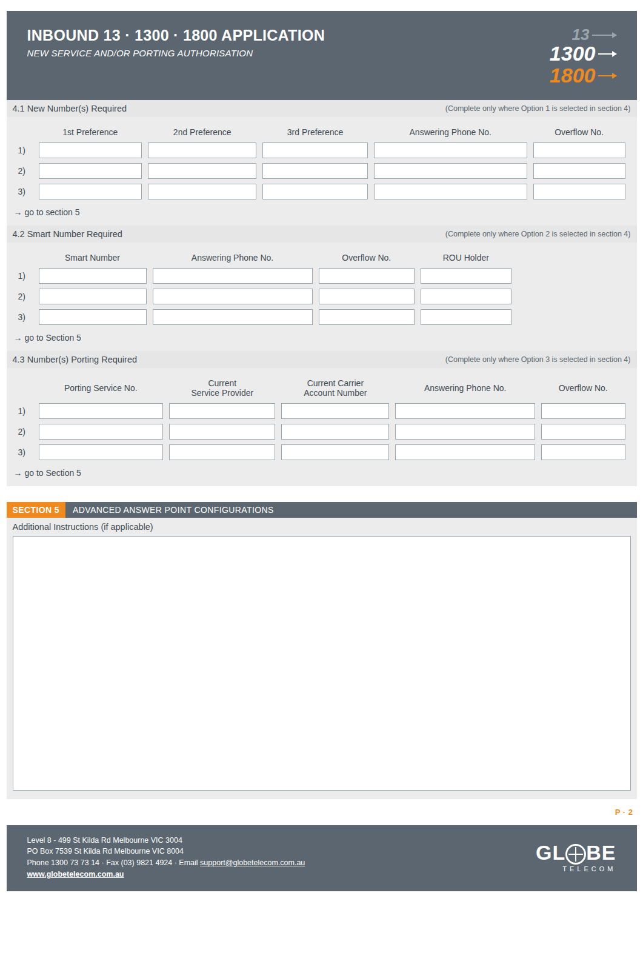INBOUND 13 · 1300 · 1800 APPLICATION
NEW SERVICE AND/OR PORTING AUTHORISATION
13
1300
1800
4.1 New Number(s) Required (Complete only where Option 1 is selected in section 4)
| | 1st Preference | 2nd Preference | 3rd Preference | Answering Phone No. | Overflow No. |
| --- | --- | --- | --- | --- | --- |
| 1) | | | | | |
| 2) | | | | | |
| 3) | | | | | |
→go to section 5
4.2 Smart Number Required (Complete only where Option 2 is selected in section 4)
| | Smart Number | Answering Phone No. | Overflow No. | ROU Holder | |
| --- | --- | --- | --- | --- | --- |
| 1) | | | | | |
| 2) | | | | | |
| 3) | | | | | |
→go to Section 5
4.3 Number(s) Porting Required (Complete only where Option 3 is selected in section 4)
| | Porting Service No. | Current Service Provider | Current Carrier Account Number | Answering Phone No. | Overflow No. |
| --- | --- | --- | --- | --- | --- |
| 1) | | | | | |
| 2) | | | | | |
| 3) | | | | | |
→go to Section 5
SECTION 5
ADVANCED ANSWER POINT CONFIGURATIONS
Additional Instructions (if applicable)
P · 2
Level 8 - 499 St Kilda Rd Melbourne VIC 3004
PO Box 7539 St Kilda Rd Melbourne VIC 8004
Phone 1300 73 73 14 · Fax (03) 9821 4924 · Email support@globetelecom.com.au
www.globetelecom.com.au
GL BETELECOM